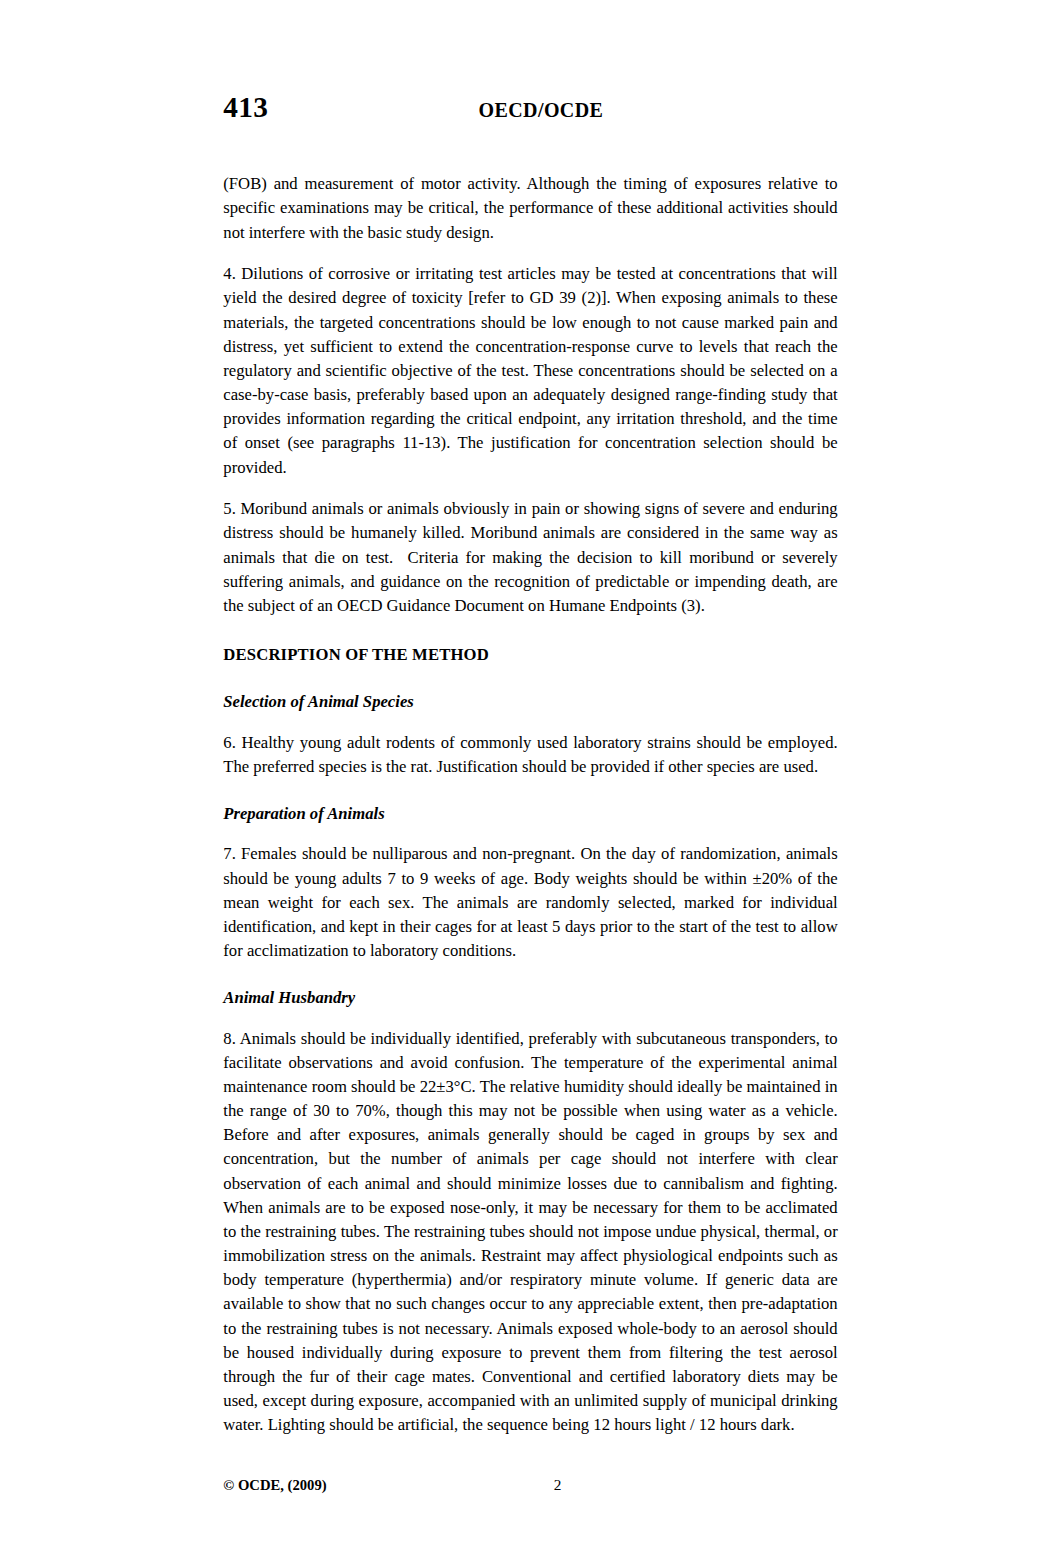413
OECD/OCDE
(FOB) and measurement of motor activity. Although the timing of exposures relative to specific examinations may be critical, the performance of these additional activities should not interfere with the basic study design.
4. Dilutions of corrosive or irritating test articles may be tested at concentrations that will yield the desired degree of toxicity [refer to GD 39 (2)]. When exposing animals to these materials, the targeted concentrations should be low enough to not cause marked pain and distress, yet sufficient to extend the concentration-response curve to levels that reach the regulatory and scientific objective of the test. These concentrations should be selected on a case-by-case basis, preferably based upon an adequately designed range-finding study that provides information regarding the critical endpoint, any irritation threshold, and the time of onset (see paragraphs 11-13). The justification for concentration selection should be provided.
5. Moribund animals or animals obviously in pain or showing signs of severe and enduring distress should be humanely killed. Moribund animals are considered in the same way as animals that die on test. Criteria for making the decision to kill moribund or severely suffering animals, and guidance on the recognition of predictable or impending death, are the subject of an OECD Guidance Document on Humane Endpoints (3).
Description of the Method
Selection of Animal Species
6. Healthy young adult rodents of commonly used laboratory strains should be employed. The preferred species is the rat. Justification should be provided if other species are used.
Preparation of Animals
7. Females should be nulliparous and non-pregnant. On the day of randomization, animals should be young adults 7 to 9 weeks of age. Body weights should be within ±20% of the mean weight for each sex. The animals are randomly selected, marked for individual identification, and kept in their cages for at least 5 days prior to the start of the test to allow for acclimatization to laboratory conditions.
Animal Husbandry
8. Animals should be individually identified, preferably with subcutaneous transponders, to facilitate observations and avoid confusion. The temperature of the experimental animal maintenance room should be 22±3°C. The relative humidity should ideally be maintained in the range of 30 to 70%, though this may not be possible when using water as a vehicle. Before and after exposures, animals generally should be caged in groups by sex and concentration, but the number of animals per cage should not interfere with clear observation of each animal and should minimize losses due to cannibalism and fighting. When animals are to be exposed nose-only, it may be necessary for them to be acclimated to the restraining tubes. The restraining tubes should not impose undue physical, thermal, or immobilization stress on the animals. Restraint may affect physiological endpoints such as body temperature (hyperthermia) and/or respiratory minute volume. If generic data are available to show that no such changes occur to any appreciable extent, then pre-adaptation to the restraining tubes is not necessary. Animals exposed whole-body to an aerosol should be housed individually during exposure to prevent them from filtering the test aerosol through the fur of their cage mates. Conventional and certified laboratory diets may be used, except during exposure, accompanied with an unlimited supply of municipal drinking water. Lighting should be artificial, the sequence being 12 hours light / 12 hours dark.
© OCDE, (2009)
2